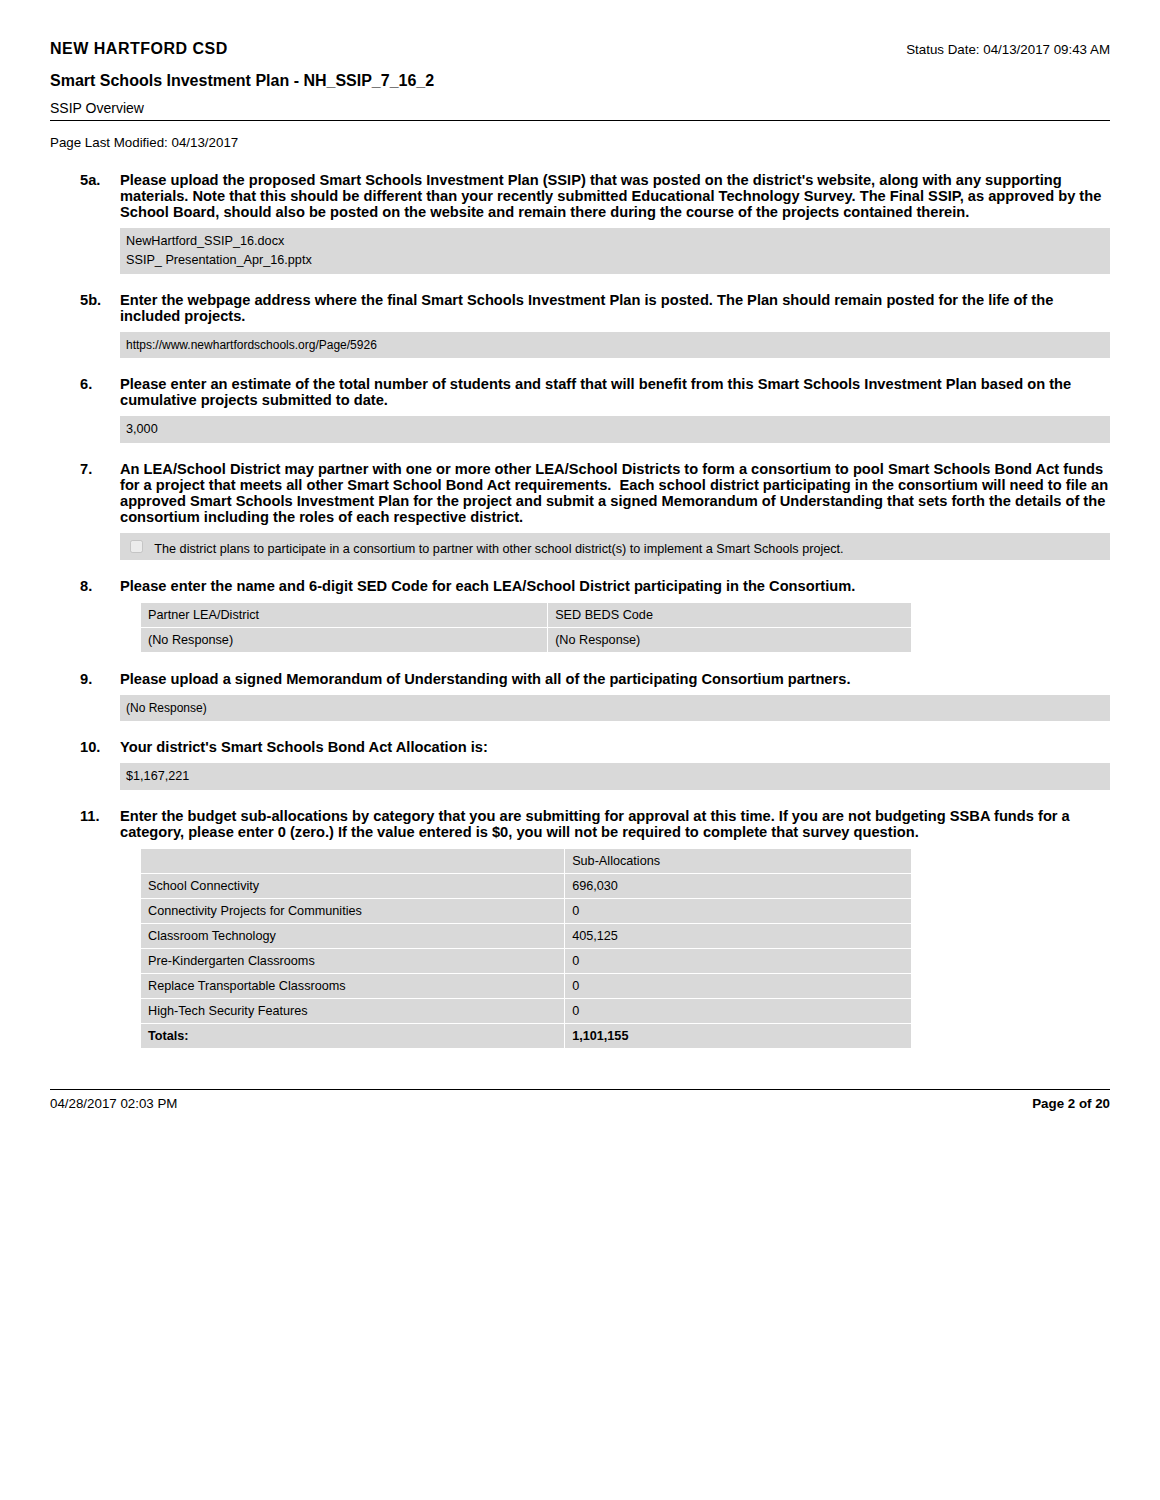NEW HARTFORD CSD Status Date: 04/13/2017 09:43 AM
Smart Schools Investment Plan - NH_SSIP_7_16_2
SSIP Overview
Page Last Modified: 04/13/2017
5a.
Please upload the proposed Smart Schools Investment Plan (SSIP) that was posted on the district's website, along with any supporting materials. Note that this should be different than your recently submitted Educational Technology Survey. The Final SSIP, as approved by the School Board, should also be posted on the website and remain there during the course of the projects contained therein.
NewHartford_SSIP_16.docx
SSIP_ Presentation_Apr_16.pptx
5b.
Enter the webpage address where the final Smart Schools Investment Plan is posted. The Plan should remain posted for the life of the included projects.
https://www.newhartfordschools.org/Page/5926
6.
Please enter an estimate of the total number of students and staff that will benefit from this Smart Schools Investment Plan based on the cumulative projects submitted to date.
3,000
7.
An LEA/School District may partner with one or more other LEA/School Districts to form a consortium to pool Smart Schools Bond Act funds for a project that meets all other Smart School Bond Act requirements. Each school district participating in the consortium will need to file an approved Smart Schools Investment Plan for the project and submit a signed Memorandum of Understanding that sets forth the details of the consortium including the roles of each respective district.
The district plans to participate in a consortium to partner with other school district(s) to implement a Smart Schools project.
8.
Please enter the name and 6-digit SED Code for each LEA/School District participating in the Consortium.
| Partner LEA/District | SED BEDS Code |
| (No Response) | (No Response) |
9.
Please upload a signed Memorandum of Understanding with all of the participating Consortium partners.
(No Response)
10.
Your district's Smart Schools Bond Act Allocation is:
$1,167,221
11.
Enter the budget sub-allocations by category that you are submitting for approval at this time. If you are not budgeting SSBA funds for a category, please enter 0 (zero.) If the value entered is $0, you will not be required to complete that survey question.
| | Sub-Allocations |
| School Connectivity | 696,030 |
| Connectivity Projects for Communities | 0 |
| Classroom Technology | 405,125 |
| Pre-Kindergarten Classrooms | 0 |
| Replace Transportable Classrooms | 0 |
| High-Tech Security Features | 0 |
| Totals: | 1,101,155 |
04/28/2017 02:03 PM Page 2 of 20